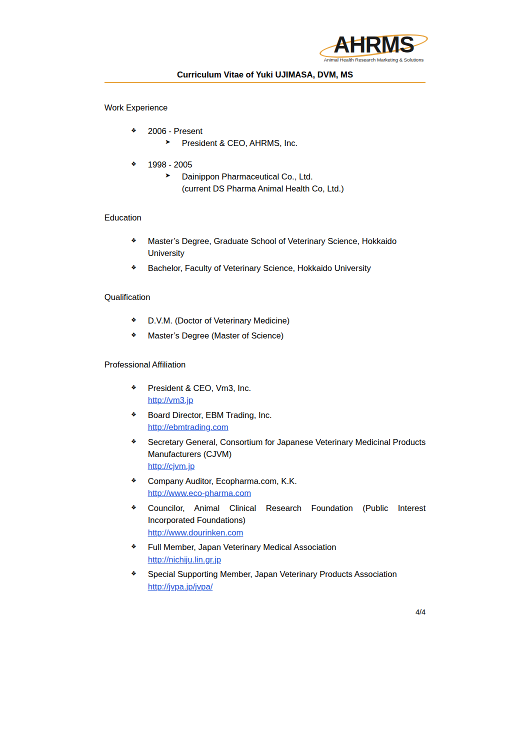AHRMS
Animal Health Research Marketing & Solutions
Curriculum Vitae of Yuki UJIMASA, DVM, MS
Work Experience
2006 - Present
President & CEO, AHRMS, Inc.
1998 - 2005
Dainippon Pharmaceutical Co., Ltd.
(current DS Pharma Animal Health Co, Ltd.)
Education
Master’s Degree, Graduate School of Veterinary Science, Hokkaido University
Bachelor, Faculty of Veterinary Science, Hokkaido University
Qualification
D.V.M. (Doctor of Veterinary Medicine)
Master’s Degree (Master of Science)
Professional Affiliation
President & CEO, Vm3, Inc.
http://vm3.jp
Board Director, EBM Trading, Inc.
http://ebmtrading.com
Secretary General, Consortium for Japanese Veterinary Medicinal Products Manufacturers (CJVM)
http://cjvm.jp
Company Auditor, Ecopharma.com, K.K.
http://www.eco-pharma.com
Councilor, Animal Clinical Research Foundation (Public Interest Incorporated Foundations)
http://www.dourinken.com
Full Member, Japan Veterinary Medical Association
http://nichiju.lin.gr.jp
Special Supporting Member, Japan Veterinary Products Association
http://jvpa.jp/jvpa/
4/4